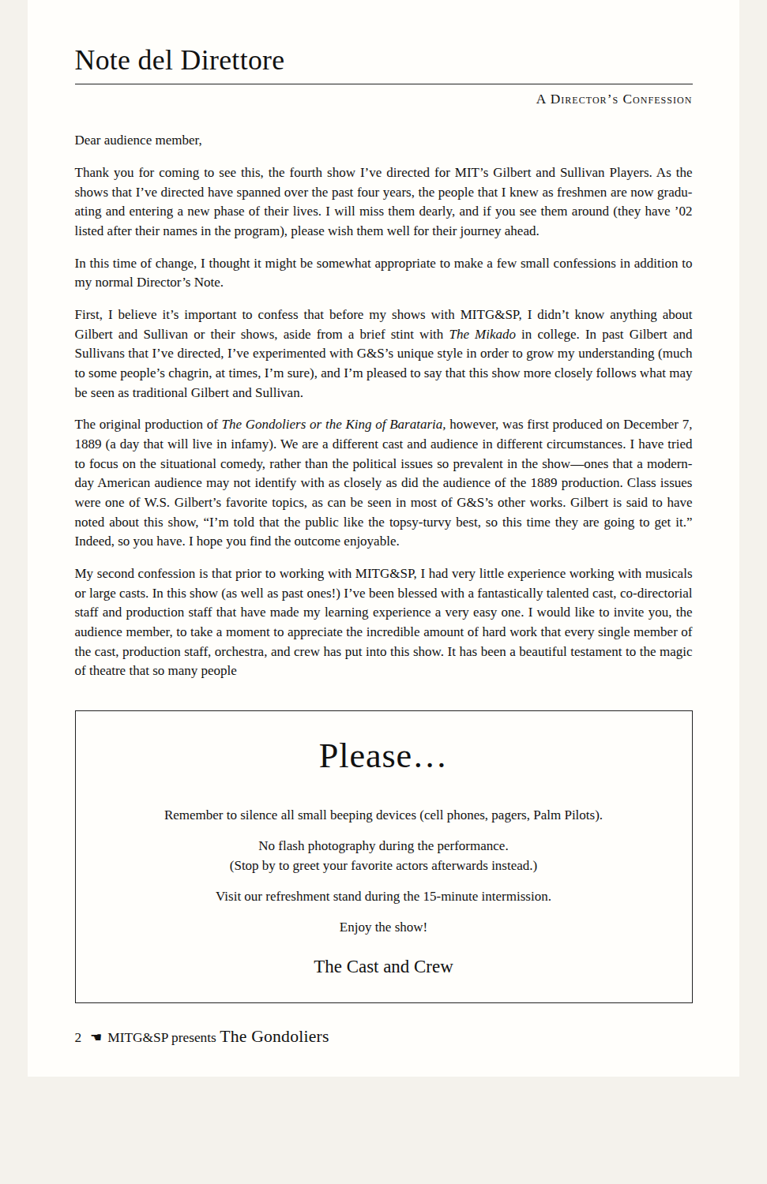Note del Direttore
A Director’s Confession
Dear audience member,
Thank you for coming to see this, the fourth show I’ve directed for MIT’s Gilbert and Sullivan Players. As the shows that I’ve directed have spanned over the past four years, the people that I knew as freshmen are now graduating and entering a new phase of their lives. I will miss them dearly, and if you see them around (they have ’02 listed after their names in the program), please wish them well for their journey ahead.
In this time of change, I thought it might be somewhat appropriate to make a few small confessions in addition to my normal Director’s Note.
First, I believe it’s important to confess that before my shows with MITG&SP, I didn’t know anything about Gilbert and Sullivan or their shows, aside from a brief stint with The Mikado in college. In past Gilbert and Sullivans that I’ve directed, I’ve experimented with G&S’s unique style in order to grow my understanding (much to some people’s chagrin, at times, I’m sure), and I’m pleased to say that this show more closely follows what may be seen as traditional Gilbert and Sullivan.
The original production of The Gondoliers or the King of Barataria, however, was first produced on December 7, 1889 (a day that will live in infamy). We are a different cast and audience in different circumstances. I have tried to focus on the situational comedy, rather than the political issues so prevalent in the show—ones that a modern-day American audience may not identify with as closely as did the audience of the 1889 production. Class issues were one of W.S. Gilbert’s favorite topics, as can be seen in most of G&S’s other works. Gilbert is said to have noted about this show, “I’m told that the public like the topsy-turvy best, so this time they are going to get it.” Indeed, so you have. I hope you find the outcome enjoyable.
My second confession is that prior to working with MITG&SP, I had very little experience working with musicals or large casts. In this show (as well as past ones!) I’ve been blessed with a fantastically talented cast, co-directorial staff and production staff that have made my learning experience a very easy one. I would like to invite you, the audience member, to take a moment to appreciate the incredible amount of hard work that every single member of the cast, production staff, orchestra, and crew has put into this show. It has been a beautiful testament to the magic of theatre that so many people
Please…
Remember to silence all small beeping devices (cell phones, pagers, Palm Pilots).
No flash photography during the performance.
(Stop by to greet your favorite actors afterwards instead.)
Visit our refreshment stand during the 15-minute intermission.
Enjoy the show!
The Cast and Crew
2☚MITG&SP presents The Gondoliers